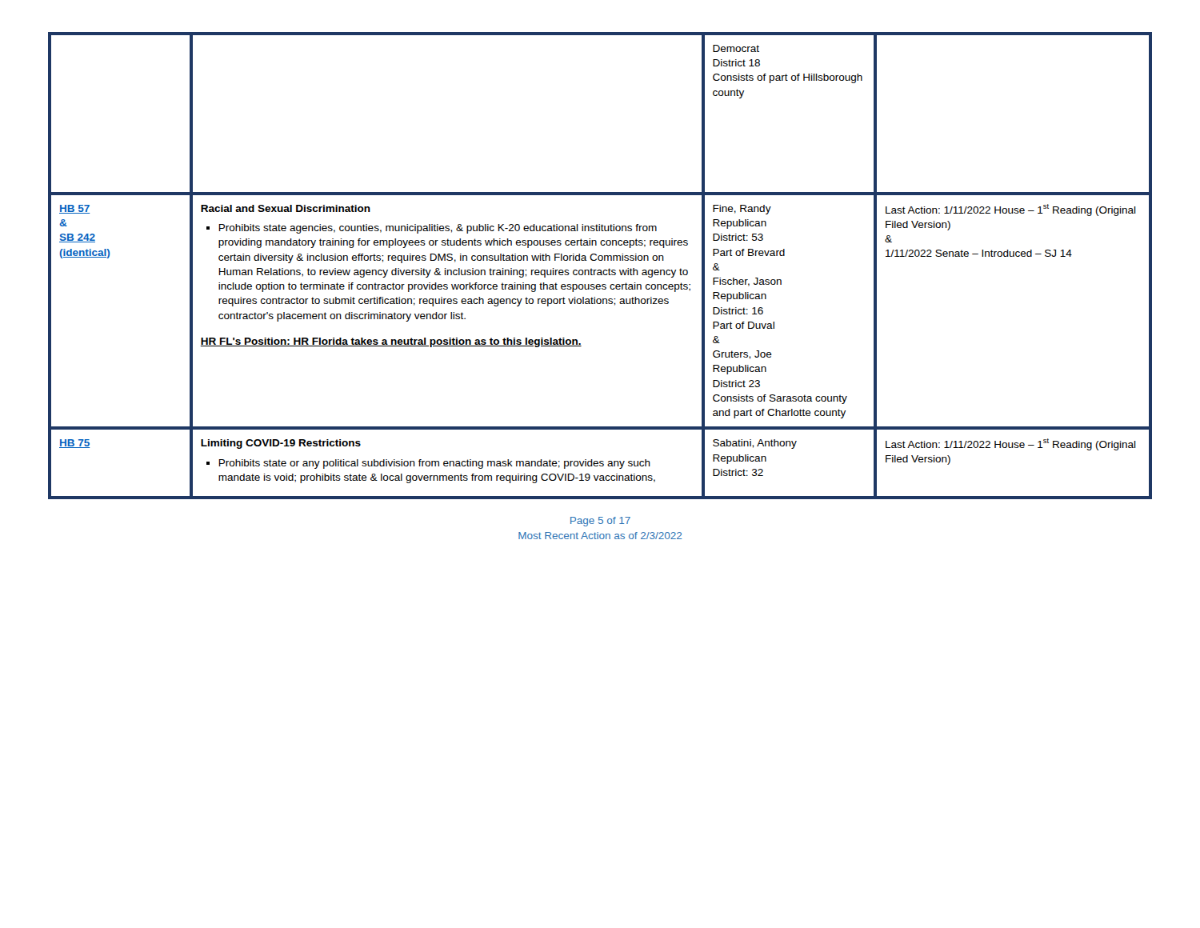| | | Democrat District 18 Consists of part of Hillsborough county | |
| HB 57 & SB 242 (identical) | Racial and Sexual Discrimination Prohibits state agencies, counties, municipalities, & public K-20 educational institutions from providing mandatory training for employees or students which espouses certain concepts; requires certain diversity & inclusion efforts; requires DMS, in consultation with Florida Commission on Human Relations, to review agency diversity & inclusion training; requires contracts with agency to include option to terminate if contractor provides workforce training that espouses certain concepts; requires contractor to submit certification; requires each agency to report violations; authorizes contractor's placement on discriminatory vendor list. HR FL's Position: HR Florida takes a neutral position as to this legislation. | Fine, Randy Republican District: 53 Part of Brevard & Fischer, Jason Republican District: 16 Part of Duval & Gruters, Joe Republican District 23 Consists of Sarasota county and part of Charlotte county | Last Action: 1/11/2022 House – 1 st Reading (Original Filed Version) & 1/11/2022 Senate – Introduced – SJ 14 |
| HB 75 | Limiting COVID-19 Restrictions Prohibits state or any political subdivision from enacting mask mandate; provides any such mandate is void; prohibits state & local governments from requiring COVID-19 vaccinations, | Sabatini, Anthony Republican District: 32 | Last Action: 1/11/2022 House – 1 st Reading (Original Filed Version) |
Page 5 of 17
Most Recent Action as of 2/3/2022